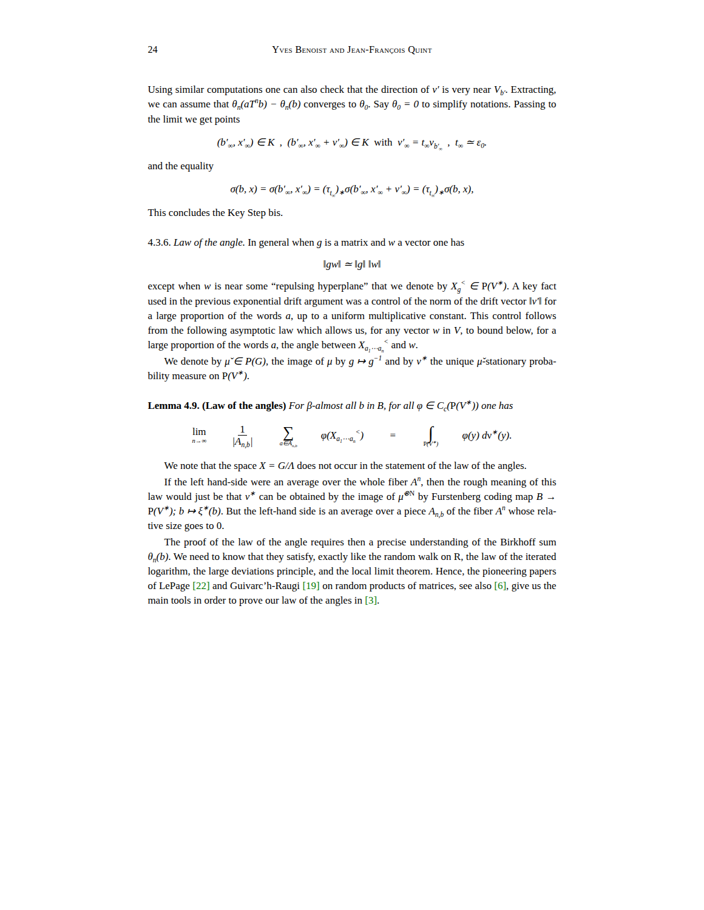24 Yves Benoist and Jean-François Quint
Using similar computations one can also check that the direction of v′ is very near Vb′. Extracting, we can assume that θn(aTnb) − θn(b) converges to θ0. Say θ0 = 0 to simplify notations. Passing to the limit we get points
(b′∞, x′∞) ∈ K , (b′∞, x′∞ + v′∞) ∈ K with v′∞ = t∞vb′∞ , t∞ ≃ ε0.
and the equality
σ(b, x) = σ(b′∞, x′∞) = (τt∞)∗σ(b′∞, x′∞ + v′∞) = (τt∞)∗σ(b, x),
This concludes the Key Step bis.
4.3.6. Law of the angle. In general when g is a matrix and w a vector one has
‖gw‖ ≃ ‖g‖ ‖w‖
except when w is near some “repulsing hyperplane” that we denote by Xg< ∈ P(V∗). A key fact used in the previous exponential drift argument was a control of the norm of the drift vector ‖v′‖ for a large proportion of the words a, up to a uniform multiplicative constant. This control follows from the following asymptotic law which allows us, for any vector w in V, to bound below, for a large proportion of the words a, the angle between Xa1⋯an< and w.
We denote by μ̌ ∈ P(G), the image of μ by g ↦ g−1 and by ν∗ the unique μ̌-stationary probability measure on P(V∗).
Lemma 4.9. (Law of the angles) For β-almost all b in B, for all φ ∈ Cc(P(V∗)) one has
lim n→∞ 1 |An,b| ∑ a∈An,b φ(Xa1⋯an<) = ∫ P(V∗) φ(y) dν∗(y).
We note that the space X = G/Λ does not occur in the statement of the law of the angles.
If the left hand-side were an average over the whole fiber An, then the rough meaning of this law would just be that ν∗ can be obtained by the image of μ̌⊗N by Furstenberg coding map B → P(V∗); b ↦ ξ∗(b). But the left-hand side is an average over a piece An,b of the fiber An whose relative size goes to 0.
The proof of the law of the angle requires then a precise understanding of the Birkhoff sum θn(b). We need to know that they satisfy, exactly like the random walk on R, the law of the iterated logarithm, the large deviations principle, and the local limit theorem. Hence, the pioneering papers of LePage [22] and Guivarc’h-Raugi [19] on random products of matrices, see also [6], give us the main tools in order to prove our law of the angles in [3].